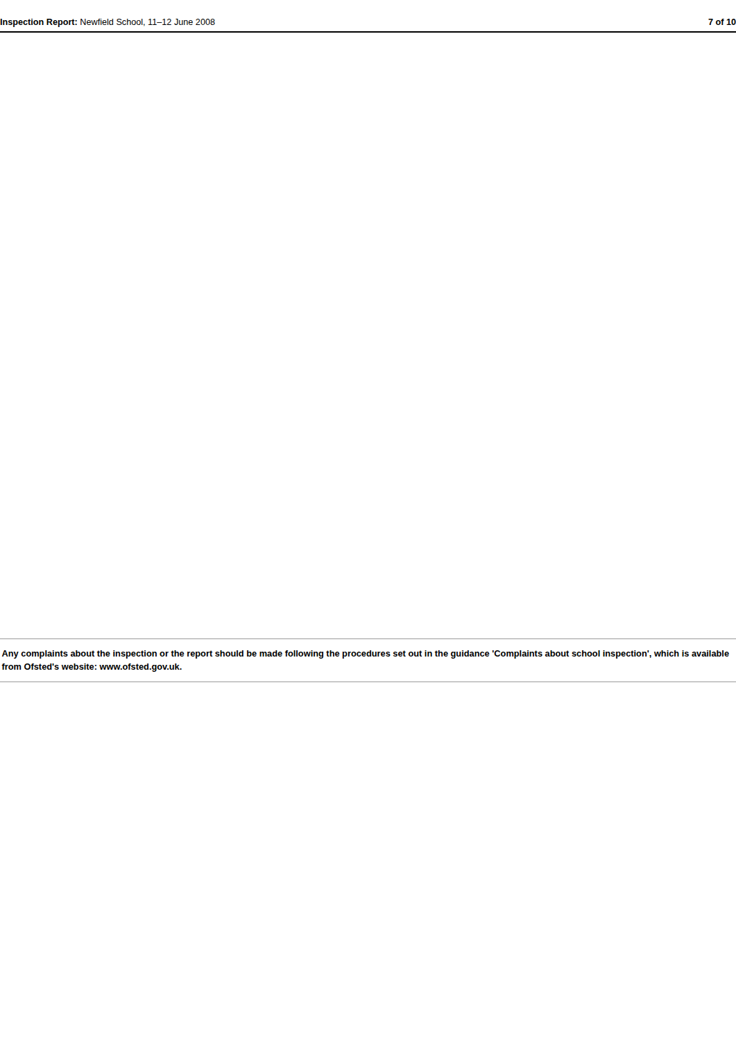Inspection Report: Newfield School, 11–12 June 2008
7 of 10
Any complaints about the inspection or the report should be made following the procedures set out in the guidance 'Complaints about school inspection', which is available from Ofsted's website: www.ofsted.gov.uk.